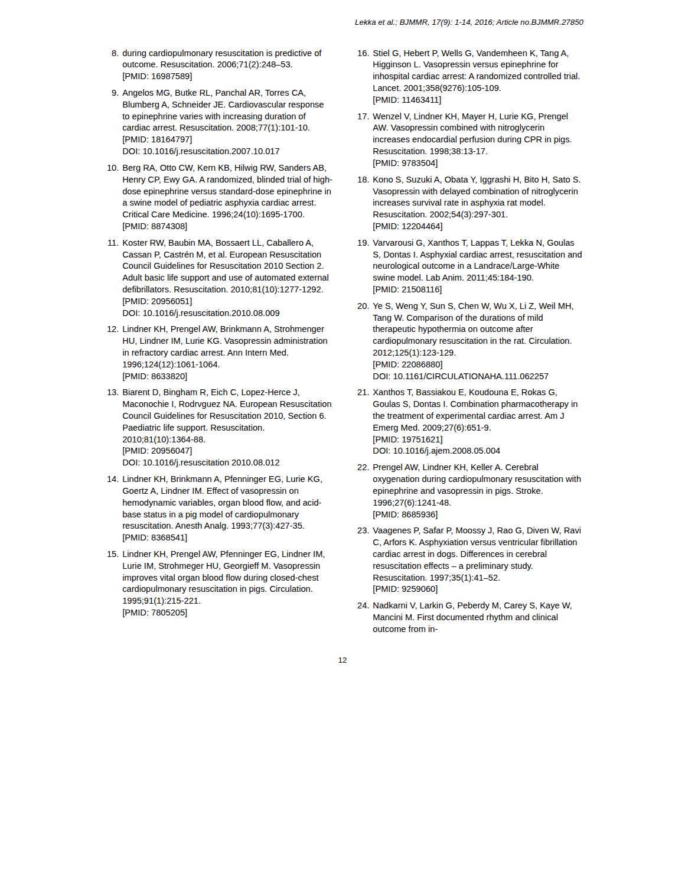Lekka et al.; BJMMR, 17(9): 1-14, 2016; Article no.BJMMR.27850
during cardiopulmonary resuscitation is predictive of outcome. Resuscitation. 2006;71(2):248–53. [PMID: 16987589]
Angelos MG, Butke RL, Panchal AR, Torres CA, Blumberg A, Schneider JE. Cardiovascular response to epinephrine varies with increasing duration of cardiac arrest. Resuscitation. 2008;77(1):101-10. [PMID: 18164797] DOI: 10.1016/j.resuscitation.2007.10.017
Berg RA, Otto CW, Kern KB, Hilwig RW, Sanders AB, Henry CP, Ewy GA. A randomized, blinded trial of high-dose epinephrine versus standard-dose epinephrine in a swine model of pediatric asphyxia cardiac arrest. Critical Care Medicine. 1996;24(10):1695-1700. [PMID: 8874308]
Koster RW, Baubin MA, Bossaert LL, Caballero A, Cassan P, Castrén M, et al. European Resuscitation Council Guidelines for Resuscitation 2010 Section 2. Adult basic life support and use of automated external defibrillators. Resuscitation. 2010;81(10):1277-1292. [PMID: 20956051] DOI: 10.1016/j.resuscitation.2010.08.009
Lindner KH, Prengel AW, Brinkmann A, Strohmenger HU, Lindner IM, Lurie KG. Vasopressin administration in refractory cardiac arrest. Ann Intern Med. 1996;124(12):1061-1064. [PMID: 8633820]
Biarent D, Bingham R, Eich C, Lopez-Herce J, Maconochie I, Rodrvguez NA. European Resuscitation Council Guidelines for Resuscitation 2010, Section 6. Paediatric life support. Resuscitation. 2010;81(10):1364-88. [PMID: 20956047] DOI: 10.1016/j.resuscitation 2010.08.012
Lindner KH, Brinkmann A, Pfenninger EG, Lurie KG, Goertz A, Lindner IM. Effect of vasopressin on hemodynamic variables, organ blood flow, and acid-base status in a pig model of cardiopulmonary resuscitation. Anesth Analg. 1993;77(3):427-35. [PMID: 8368541]
Lindner KH, Prengel AW, Pfenninger EG, Lindner IM, Lurie IM, Strohmeger HU, Georgieff M. Vasopressin improves vital organ blood flow during closed-chest cardiopulmonary resuscitation in pigs. Circulation. 1995;91(1):215-221. [PMID: 7805205]
Stiel G, Hebert P, Wells G, Vandemheen K, Tang A, Higginson L. Vasopressin versus epinephrine for inhospital cardiac arrest: A randomized controlled trial. Lancet. 2001;358(9276):105-109. [PMID: 11463411]
Wenzel V, Lindner KH, Mayer H, Lurie KG, Prengel AW. Vasopressin combined with nitroglycerin increases endocardial perfusion during CPR in pigs. Resuscitation. 1998;38:13-17. [PMID: 9783504]
Kono S, Suzuki A, Obata Y, Iggrashi H, Bito H, Sato S. Vasopressin with delayed combination of nitroglycerin increases survival rate in asphyxia rat model. Resuscitation. 2002;54(3):297-301. [PMID: 12204464]
Varvarousi G, Xanthos T, Lappas T, Lekka N, Goulas S, Dontas I. Asphyxial cardiac arrest, resuscitation and neurological outcome in a Landrace/Large-White swine model. Lab Anim. 2011;45:184-190. [PMID: 21508116]
Ye S, Weng Y, Sun S, Chen W, Wu X, Li Z, Weil MH, Tang W. Comparison of the durations of mild therapeutic hypothermia on outcome after cardiopulmonary resuscitation in the rat. Circulation. 2012;125(1):123-129. [PMID: 22086880] DOI: 10.1161/CIRCULATIONAHA.111.062257
Xanthos T, Bassiakou E, Koudouna E, Rokas G, Goulas S, Dontas I. Combination pharmacotherapy in the treatment of experimental cardiac arrest. Am J Emerg Med. 2009;27(6):651-9. [PMID: 19751621] DOI: 10.1016/j.ajem.2008.05.004
Prengel AW, Lindner KH, Keller A. Cerebral oxygenation during cardiopulmonary resuscitation with epinephrine and vasopressin in pigs. Stroke. 1996;27(6):1241-48. [PMID: 8685936]
Vaagenes P, Safar P, Moossy J, Rao G, Diven W, Ravi C, Arfors K. Asphyxiation versus ventricular fibrillation cardiac arrest in dogs. Differences in cerebral resuscitation effects – a preliminary study. Resuscitation. 1997;35(1):41–52. [PMID: 9259060]
Nadkarni V, Larkin G, Peberdy M, Carey S, Kaye W, Mancini M. First documented rhythm and clinical outcome from in-
12